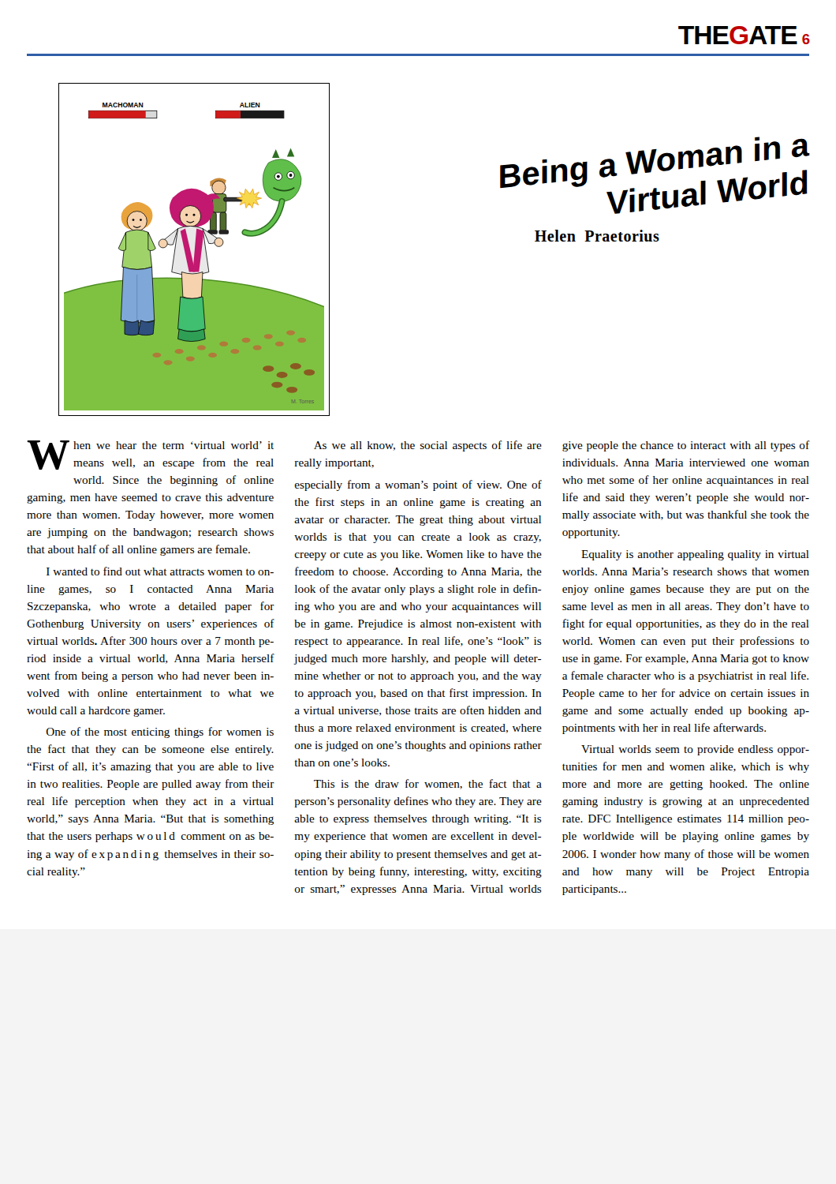THE GATE 6
MACHOMAN ALIEN M. Torres
Being a Woman in a
Virtual World
Helen Praetorius
When we hear the term ‘virtual world’ it means well, an escape from the real world. Since the beginning of online gaming, men have seemed to crave this adventure more than women. Today however, more women are jumping on the bandwagon; research shows that about half of all online gamers are female.
I wanted to find out what attracts women to online games, so I contacted Anna Maria Szczepanska, who wrote a detailed paper for Gothenburg University on users’ experiences of virtual worlds. After 300 hours over a 7 month period inside a virtual world, Anna Maria herself went from being a person who had never been involved with online entertainment to what we would call a hardcore gamer.
One of the most enticing things for women is the fact that they can be someone else entirely. “First of all, it’s amazing that you are able to live in two realities. People are pulled away from their real life perception when they act in a virtual world,” says Anna Maria. “But that is something that the users perhaps would comment on as being a way of expanding themselves in their social reality.”
As we all know, the social aspects of life are really important,
especially from a woman’s point of view. One of the first steps in an online game is creating an avatar or character. The great thing about virtual worlds is that you can create a look as crazy, creepy or cute as you like. Women like to have the freedom to choose. According to Anna Maria, the look of the avatar only plays a slight role in defining who you are and who your acquaintances will be in game. Prejudice is almost non-existent with respect to appearance. In real life, one’s “look” is judged much more harshly, and people will determine whether or not to approach you, and the way to approach you, based on that first impression. In a virtual universe, those traits are often hidden and thus a more relaxed environment is created, where one is judged on one’s thoughts and opinions rather than on one’s looks.
This is the draw for women, the fact that a person’s personality defines who they are. They are able to express themselves through writing. “It is my experience that women are excellent in developing their ability to present themselves and get attention by being funny, interesting, witty, exciting or smart,” expresses Anna Maria. Virtual worlds give people the chance to interact with all types of individuals. Anna Maria interviewed one woman who met some of her online acquaintances in real life and said they weren’t people she would normally associate with, but was thankful she took the opportunity.
Equality is another appealing quality in virtual worlds. Anna Maria’s research shows that women enjoy online games because they are put on the same level as men in all areas. They don’t have to fight for equal opportunities, as they do in the real world. Women can even put their professions to use in game. For example, Anna Maria got to know a female character who is a psychiatrist in real life. People came to her for advice on certain issues in game and some actually ended up booking appointments with her in real life afterwards.
Virtual worlds seem to provide endless opportunities for men and women alike, which is why more and more are getting hooked. The online gaming industry is growing at an unprecedented rate. DFC Intelligence estimates 114 million people worldwide will be playing online games by 2006. I wonder how many of those will be women and how many will be Project Entropia participants...